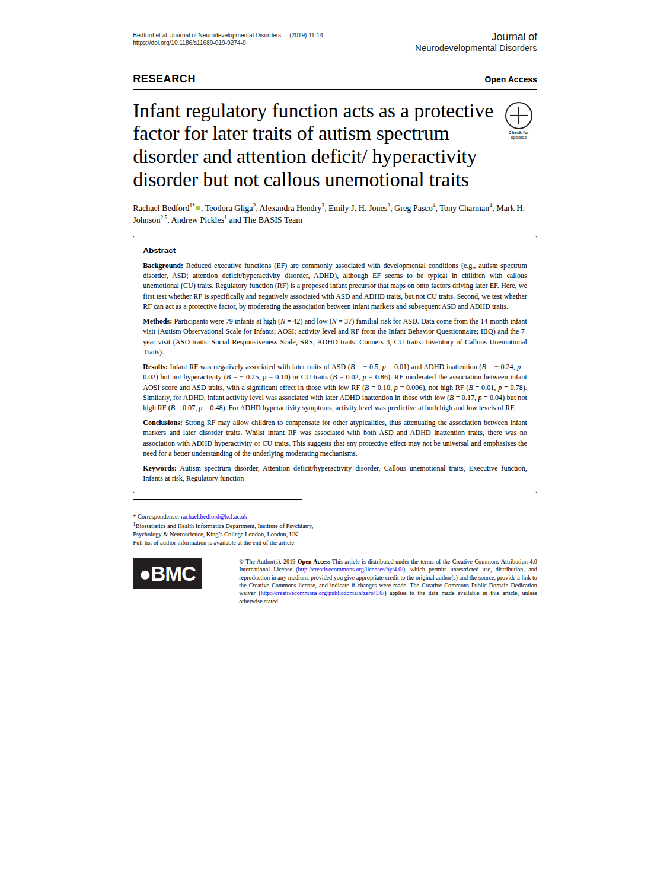Bedford et al. Journal of Neurodevelopmental Disorders (2019) 11:14 https://doi.org/10.1186/s11689-019-9274-0
Journal of Neurodevelopmental Disorders
RESEARCH
Open Access
Infant regulatory function acts as a protective factor for later traits of autism spectrum disorder and attention deficit/ hyperactivity disorder but not callous unemotional traits
Check for
updates
Rachael Bedford1* , Teodora Gliga2, Alexandra Hendry3, Emily J. H. Jones2, Greg Pasco4, Tony Charman4, Mark H. Johnson2,5, Andrew Pickles1 and The BASIS Team
Abstract
Background: Reduced executive functions (EF) are commonly associated with developmental conditions (e.g., autism spectrum disorder, ASD; attention deficit/hyperactivity disorder, ADHD), although EF seems to be typical in children with callous unemotional (CU) traits. Regulatory function (RF) is a proposed infant precursor that maps on onto factors driving later EF. Here, we first test whether RF is specifically and negatively associated with ASD and ADHD traits, but not CU traits. Second, we test whether RF can act as a protective factor, by moderating the association between infant markers and subsequent ASD and ADHD traits.
Methods: Participants were 79 infants at high (N = 42) and low (N = 37) familial risk for ASD. Data come from the 14-month infant visit (Autism Observational Scale for Infants; AOSI; activity level and RF from the Infant Behavior Questionnaire; IBQ) and the 7-year visit (ASD traits: Social Responsiveness Scale, SRS; ADHD traits: Conners 3, CU traits: Inventory of Callous Unemotional Traits).
Results: Infant RF was negatively associated with later traits of ASD (B = − 0.5, p = 0.01) and ADHD inattention (B = − 0.24, p = 0.02) but not hyperactivity (B = − 0.25, p = 0.10) or CU traits (B = 0.02, p = 0.86). RF moderated the association between infant AOSI score and ASD traits, with a significant effect in those with low RF (B = 0.10, p = 0.006), not high RF (B = 0.01, p = 0.78). Similarly, for ADHD, infant activity level was associated with later ADHD inattention in those with low (B = 0.17, p = 0.04) but not high RF (B = 0.07, p = 0.48). For ADHD hyperactivity symptoms, activity level was predictive at both high and low levels of RF.
Conclusions: Strong RF may allow children to compensate for other atypicalities, thus attenuating the association between infant markers and later disorder traits. Whilst infant RF was associated with both ASD and ADHD inattention traits, there was no association with ADHD hyperactivity or CU traits. This suggests that any protective effect may not be universal and emphasises the need for a better understanding of the underlying moderating mechanisms.
Keywords: Autism spectrum disorder, Attention deficit/hyperactivity disorder, Callous unemotional traits, Executive function, Infants at risk, Regulatory function
* Correspondence: rachael.bedford@kcl.ac.uk
1Biostatistics and Health Informatics Department, Institute of Psychiatry,
Psychology & Neuroscience, King’s College London, London, UK
Full list of author information is available at the end of the article
●BMC
© The Author(s). 2019 Open Access This article is distributed under the terms of the Creative Commons Attribution 4.0 International License (http://creativecommons.org/licenses/by/4.0/), which permits unrestricted use, distribution, and reproduction in any medium, provided you give appropriate credit to the original author(s) and the source, provide a link to the Creative Commons license, and indicate if changes were made. The Creative Commons Public Domain Dedication waiver (http://creativecommons.org/publicdomain/zero/1.0/) applies to the data made available in this article, unless otherwise stated.